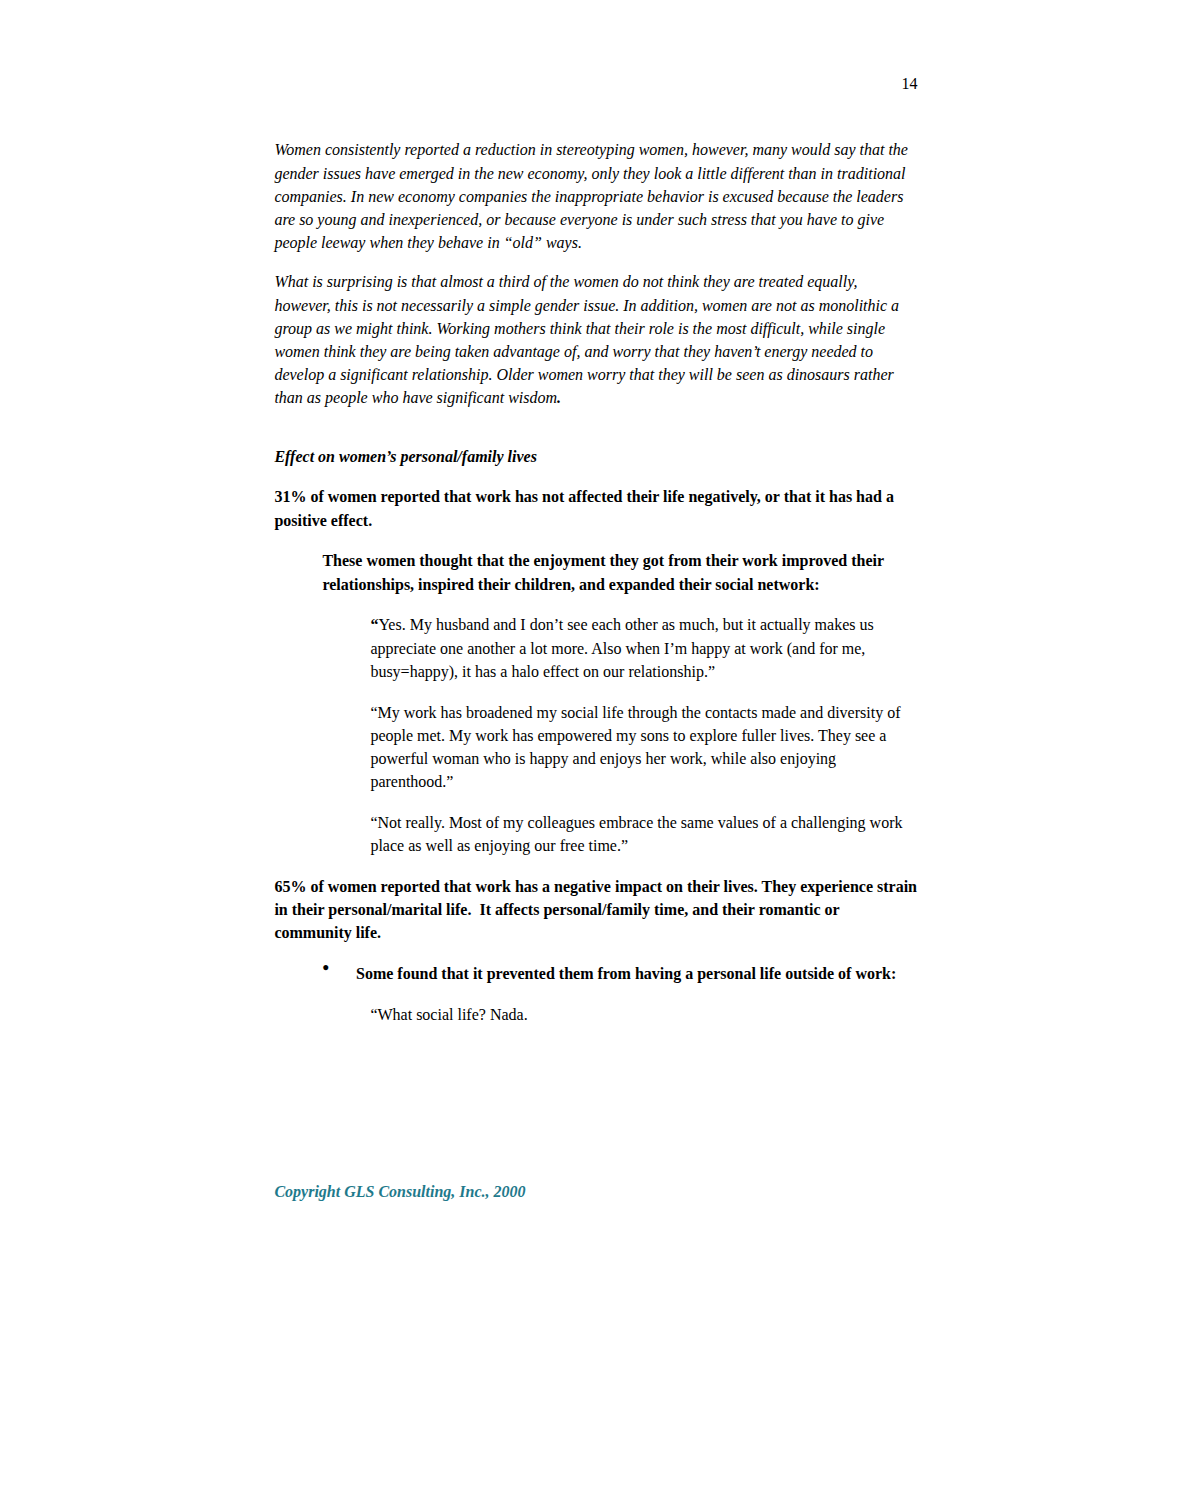14
Women consistently reported a reduction in stereotyping women, however, many would say that the gender issues have emerged in the new economy, only they look a little different than in traditional companies. In new economy companies the inappropriate behavior is excused because the leaders are so young and inexperienced, or because everyone is under such stress that you have to give people leeway when they behave in “old” ways.
What is surprising is that almost a third of the women do not think they are treated equally, however, this is not necessarily a simple gender issue. In addition, women are not as monolithic a group as we might think. Working mothers think that their role is the most difficult, while single women think they are being taken advantage of, and worry that they haven’t energy needed to develop a significant relationship. Older women worry that they will be seen as dinosaurs rather than as people who have significant wisdom.
Effect on women’s personal/family lives
31% of women reported that work has not affected their life negatively, or that it has had a positive effect.
These women thought that the enjoyment they got from their work improved their relationships, inspired their children, and expanded their social network:
“Yes. My husband and I don’t see each other as much, but it actually makes us appreciate one another a lot more. Also when I’m happy at work (and for me, busy=happy), it has a halo effect on our relationship.”
“My work has broadened my social life through the contacts made and diversity of people met. My work has empowered my sons to explore fuller lives. They see a powerful woman who is happy and enjoys her work, while also enjoying parenthood.”
“Not really. Most of my colleagues embrace the same values of a challenging work place as well as enjoying our free time.”
65% of women reported that work has a negative impact on their lives. They experience strain in their personal/marital life. It affects personal/family time, and their romantic or community life.
Some found that it prevented them from having a personal life outside of work:
“What social life? Nada.
Copyright GLS Consulting, Inc., 2000